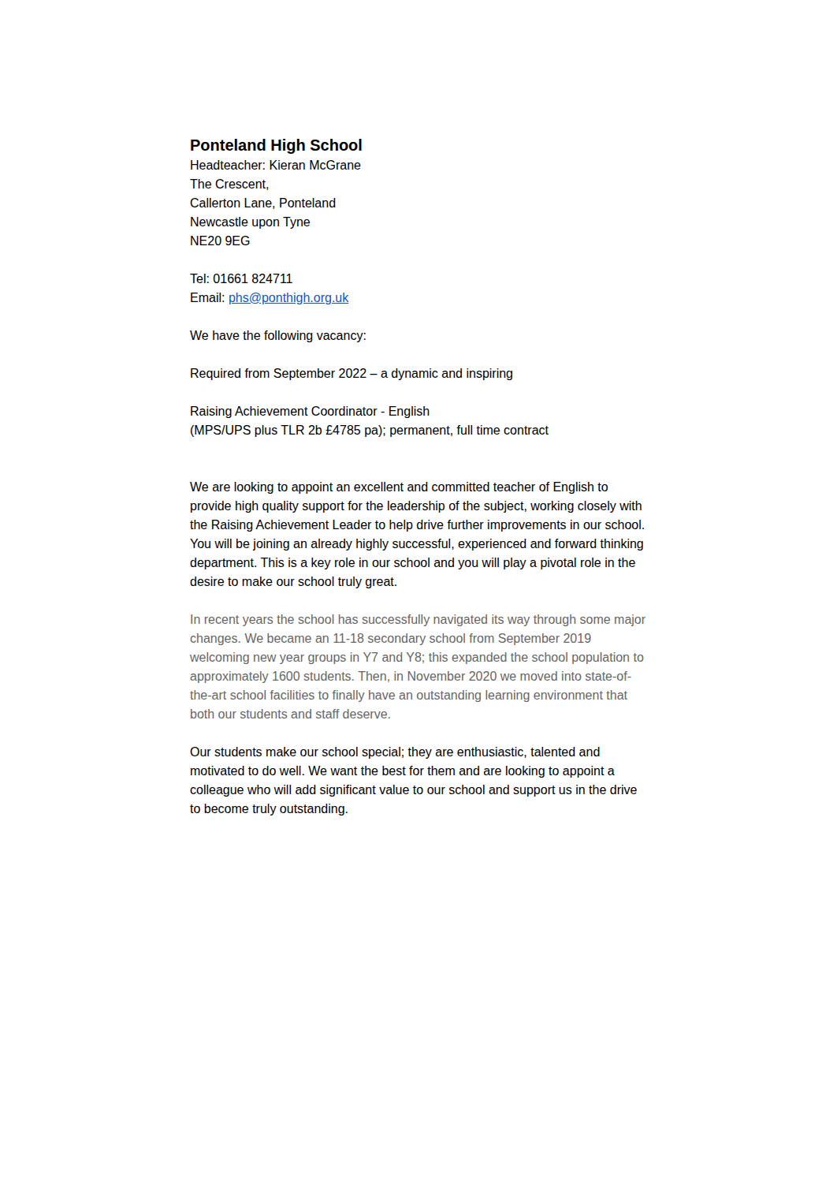Ponteland High School
Headteacher: Kieran McGrane
The Crescent,
Callerton Lane, Ponteland
Newcastle upon Tyne
NE20 9EG
Tel: 01661 824711
Email: phs@ponthigh.org.uk
We have the following vacancy:
Required from September 2022 – a dynamic and inspiring
Raising Achievement Coordinator - English
(MPS/UPS plus TLR 2b £4785 pa); permanent, full time contract
We are looking to appoint an excellent and committed teacher of English to provide high quality support for the leadership of the subject, working closely with the Raising Achievement Leader to help drive further improvements in our school. You will be joining an already highly successful, experienced and forward thinking department. This is a key role in our school and you will play a pivotal role in the desire to make our school truly great.
In recent years the school has successfully navigated its way through some major changes. We became an 11-18 secondary school from September 2019 welcoming new year groups in Y7 and Y8; this expanded the school population to approximately 1600 students. Then, in November 2020 we moved into state-of-the-art school facilities to finally have an outstanding learning environment that both our students and staff deserve.
Our students make our school special; they are enthusiastic, talented and motivated to do well. We want the best for them and are looking to appoint a colleague who will add significant value to our school and support us in the drive to become truly outstanding.